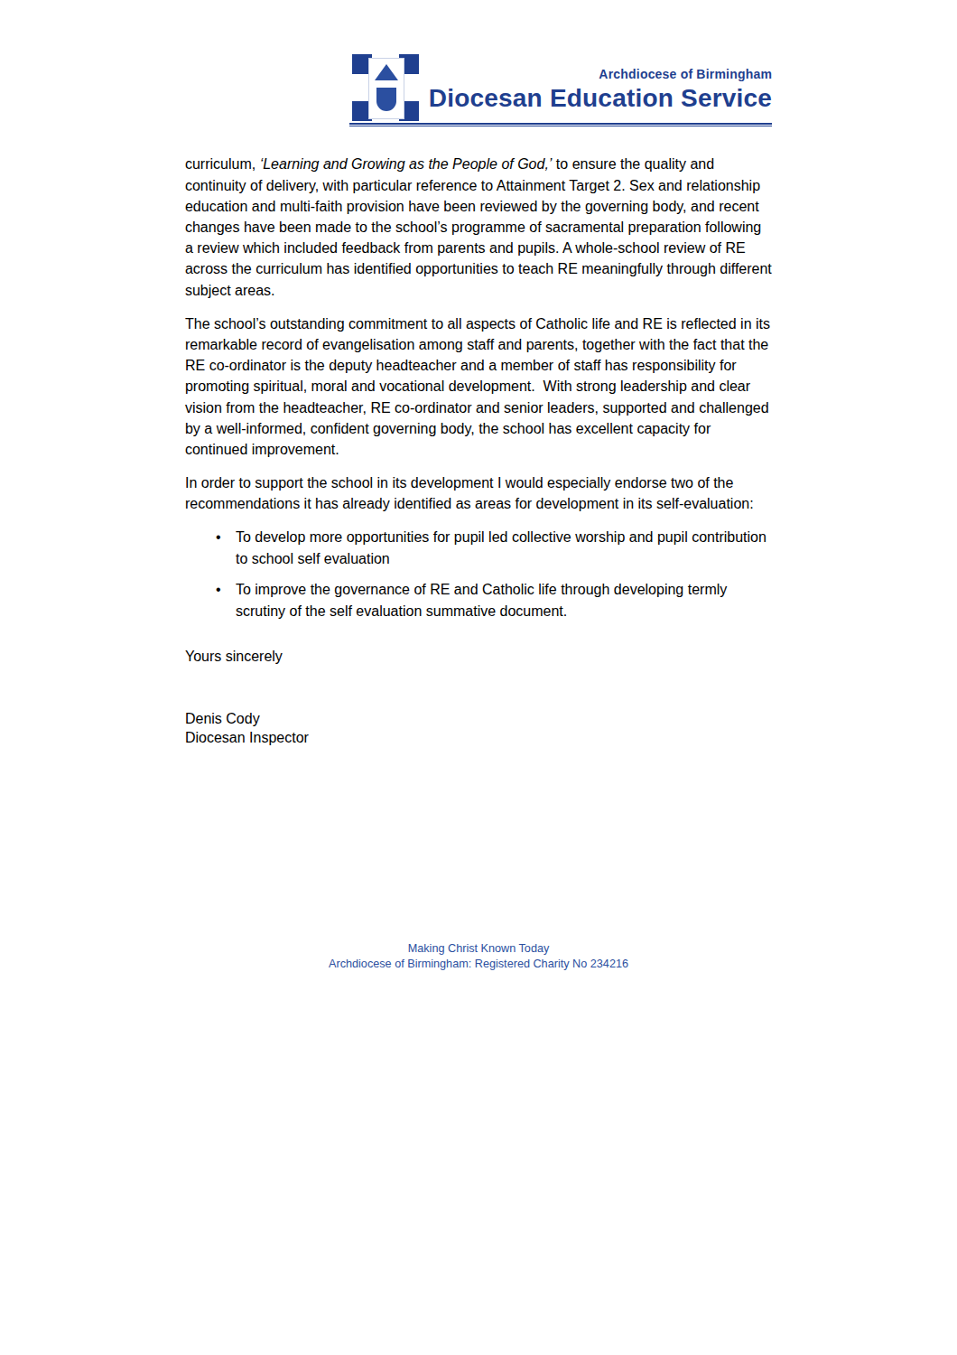Archdiocese of Birmingham
Diocesan Education Service
curriculum, ‘Learning and Growing as the People of God,’ to ensure the quality and continuity of delivery, with particular reference to Attainment Target 2. Sex and relationship education and multi-faith provision have been reviewed by the governing body, and recent changes have been made to the school’s programme of sacramental preparation following a review which included feedback from parents and pupils. A whole-school review of RE across the curriculum has identified opportunities to teach RE meaningfully through different subject areas.
The school’s outstanding commitment to all aspects of Catholic life and RE is reflected in its remarkable record of evangelisation among staff and parents, together with the fact that the RE co-ordinator is the deputy headteacher and a member of staff has responsibility for promoting spiritual, moral and vocational development. With strong leadership and clear vision from the headteacher, RE co-ordinator and senior leaders, supported and challenged by a well-informed, confident governing body, the school has excellent capacity for continued improvement.
In order to support the school in its development I would especially endorse two of the recommendations it has already identified as areas for development in its self-evaluation:
To develop more opportunities for pupil led collective worship and pupil contribution to school self evaluation
To improve the governance of RE and Catholic life through developing termly scrutiny of the self evaluation summative document.
Yours sincerely
Denis Cody
Diocesan Inspector
Making Christ Known Today
Archdiocese of Birmingham: Registered Charity No 234216